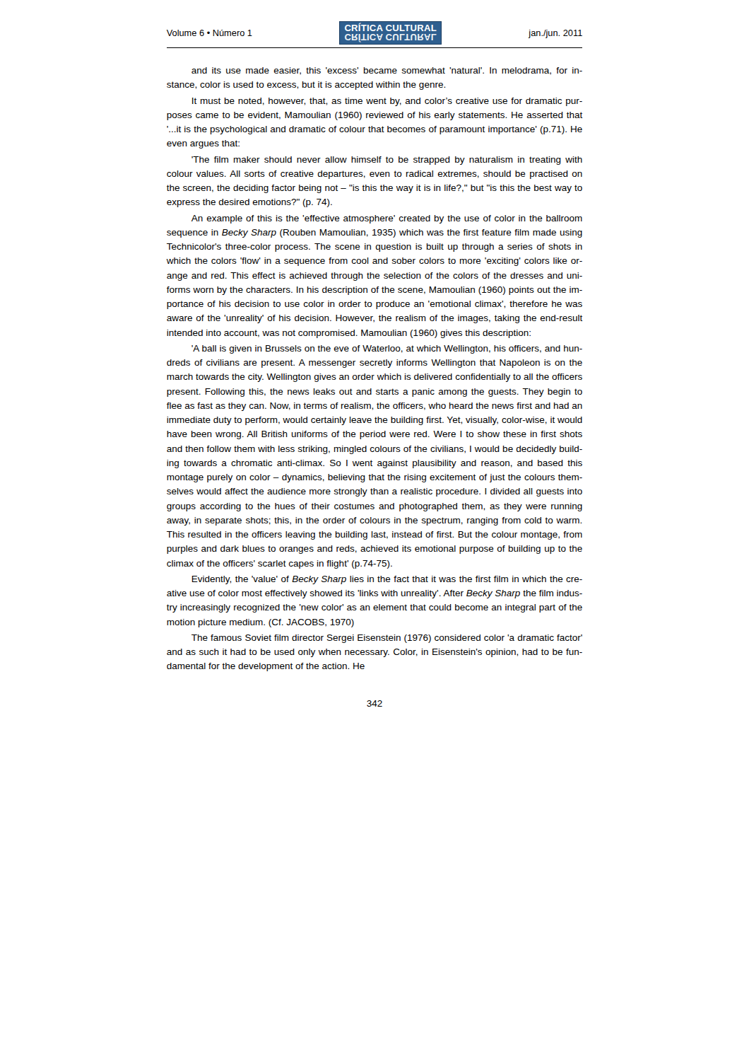Volume 6 • Número 1
CRÍTICA CULTURAL CRÍTICA CULTURAL
jan./jun. 2011
and its use made easier, this 'excess' became somewhat 'natural'. In melodrama, for instance, color is used to excess, but it is accepted within the genre.
It must be noted, however, that, as time went by, and color’s creative use for dramatic purposes came to be evident, Mamoulian (1960) reviewed of his early statements. He asserted that '...it is the psychological and dramatic of colour that becomes of paramount importance' (p.71). He even argues that:
'The film maker should never allow himself to be strapped by naturalism in treating with colour values. All sorts of creative departures, even to radical extremes, should be practised on the screen, the deciding factor being not – "is this the way it is in life?," but "is this the best way to express the desired emotions?" (p. 74).
An example of this is the 'effective atmosphere' created by the use of color in the ballroom sequence in Becky Sharp (Rouben Mamoulian, 1935) which was the first feature film made using Technicolor's three-color process. The scene in question is built up through a series of shots in which the colors 'flow' in a sequence from cool and sober colors to more 'exciting' colors like orange and red. This effect is achieved through the selection of the colors of the dresses and uniforms worn by the characters. In his description of the scene, Mamoulian (1960) points out the importance of his decision to use color in order to produce an 'emotional climax', therefore he was aware of the 'unreality' of his decision. However, the realism of the images, taking the end-result intended into account, was not compromised. Mamoulian (1960) gives this description:
'A ball is given in Brussels on the eve of Waterloo, at which Wellington, his officers, and hundreds of civilians are present. A messenger secretly informs Wellington that Napoleon is on the march towards the city. Wellington gives an order which is delivered confidentially to all the officers present. Following this, the news leaks out and starts a panic among the guests. They begin to flee as fast as they can. Now, in terms of realism, the officers, who heard the news first and had an immediate duty to perform, would certainly leave the building first. Yet, visually, color-wise, it would have been wrong. All British uniforms of the period were red. Were I to show these in first shots and then follow them with less striking, mingled colours of the civilians, I would be decidedly building towards a chromatic anti-climax. So I went against plausibility and reason, and based this montage purely on color – dynamics, believing that the rising excitement of just the colours themselves would affect the audience more strongly than a realistic procedure. I divided all guests into groups according to the hues of their costumes and photographed them, as they were running away, in separate shots; this, in the order of colours in the spectrum, ranging from cold to warm. This resulted in the officers leaving the building last, instead of first. But the colour montage, from purples and dark blues to oranges and reds, achieved its emotional purpose of building up to the climax of the officers' scarlet capes in flight' (p.74-75).
Evidently, the 'value' of Becky Sharp lies in the fact that it was the first film in which the creative use of color most effectively showed its 'links with unreality'. After Becky Sharp the film industry increasingly recognized the 'new color' as an element that could become an integral part of the motion picture medium. (Cf. JACOBS, 1970)
The famous Soviet film director Sergei Eisenstein (1976) considered color 'a dramatic factor' and as such it had to be used only when necessary. Color, in Eisenstein's opinion, had to be fundamental for the development of the action. He
342